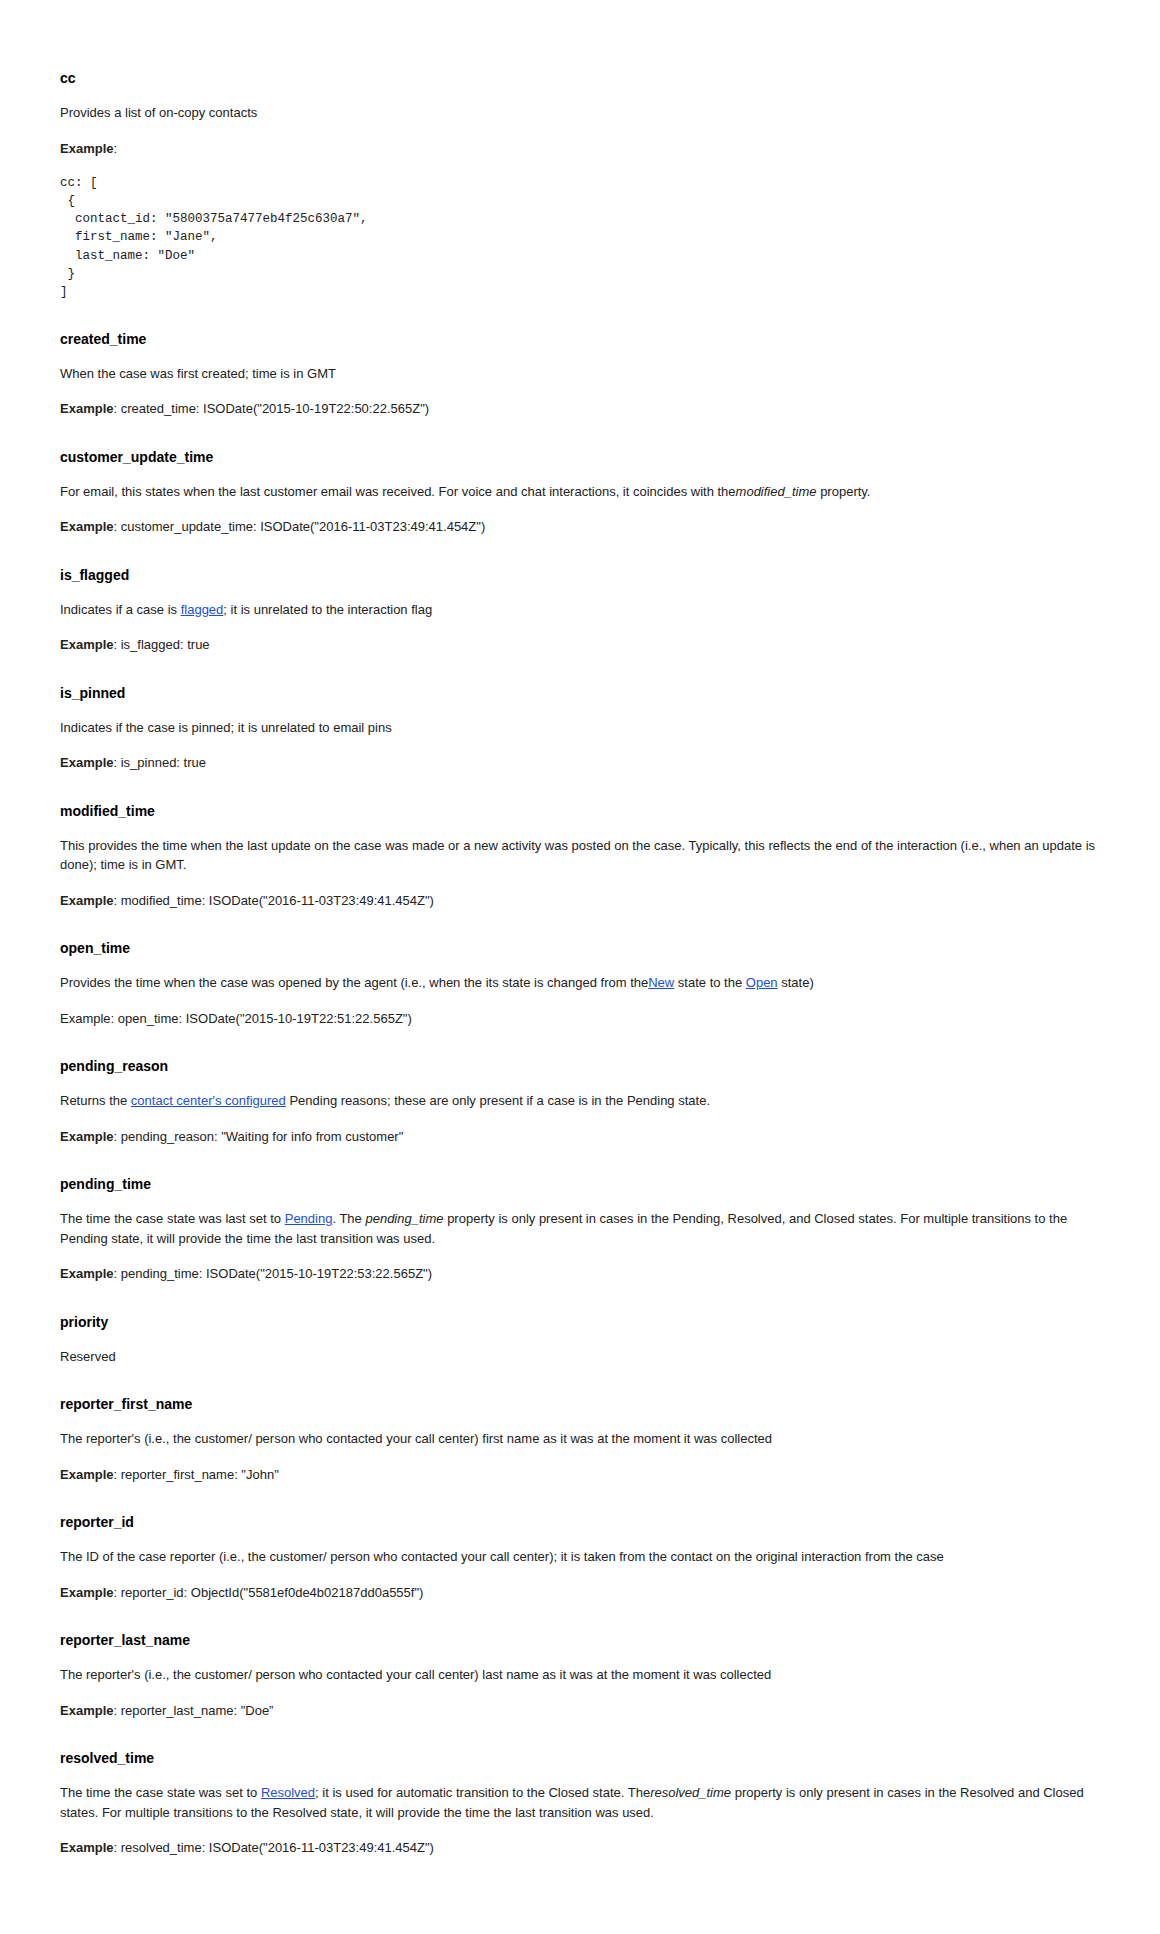cc
Provides a list of on-copy contacts
Example:
cc: [ { contact_id: "5800375a7477eb4f25c630a7", first_name: "Jane", last_name: "Doe" } ]
created_time
When the case was first created; time is in GMT
Example: created_time: ISODate("2015-10-19T22:50:22.565Z")
customer_update_time
For email, this states when the last customer email was received. For voice and chat interactions, it coincides with themodified_time property.
Example: customer_update_time: ISODate("2016-11-03T23:49:41.454Z")
is_flagged
Indicates if a case is flagged; it is unrelated to the interaction flag
Example: is_flagged: true
is_pinned
Indicates if the case is pinned; it is unrelated to email pins
Example: is_pinned: true
modified_time
This provides the time when the last update on the case was made or a new activity was posted on the case. Typically, this reflects the end of the interaction (i.e., when an update is done); time is in GMT.
Example: modified_time: ISODate("2016-11-03T23:49:41.454Z")
open_time
Provides the time when the case was opened by the agent (i.e., when the its state is changed from theNew state to the Open state)
Example: open_time: ISODate("2015-10-19T22:51:22.565Z")
pending_reason
Returns the contact center's configured Pending reasons; these are only present if a case is in the Pending state.
Example: pending_reason: "Waiting for info from customer"
pending_time
The time the case state was last set to Pending. The pending_time property is only present in cases in the Pending, Resolved, and Closed states. For multiple transitions to the Pending state, it will provide the time the last transition was used.
Example: pending_time: ISODate("2015-10-19T22:53:22.565Z")
priority
Reserved
reporter_first_name
The reporter's (i.e., the customer/ person who contacted your call center) first name as it was at the moment it was collected
Example: reporter_first_name: "John"
reporter_id
The ID of the case reporter (i.e., the customer/ person who contacted your call center); it is taken from the contact on the original interaction from the case
Example: reporter_id: ObjectId("5581ef0de4b02187dd0a555f")
reporter_last_name
The reporter's (i.e., the customer/ person who contacted your call center) last name as it was at the moment it was collected
Example: reporter_last_name: "Doe”
resolved_time
The time the case state was set to Resolved; it is used for automatic transition to the Closed state. Theresolved_time property is only present in cases in the Resolved and Closed states. For multiple transitions to the Resolved state, it will provide the time the last transition was used.
Example: resolved_time: ISODate("2016-11-03T23:49:41.454Z")